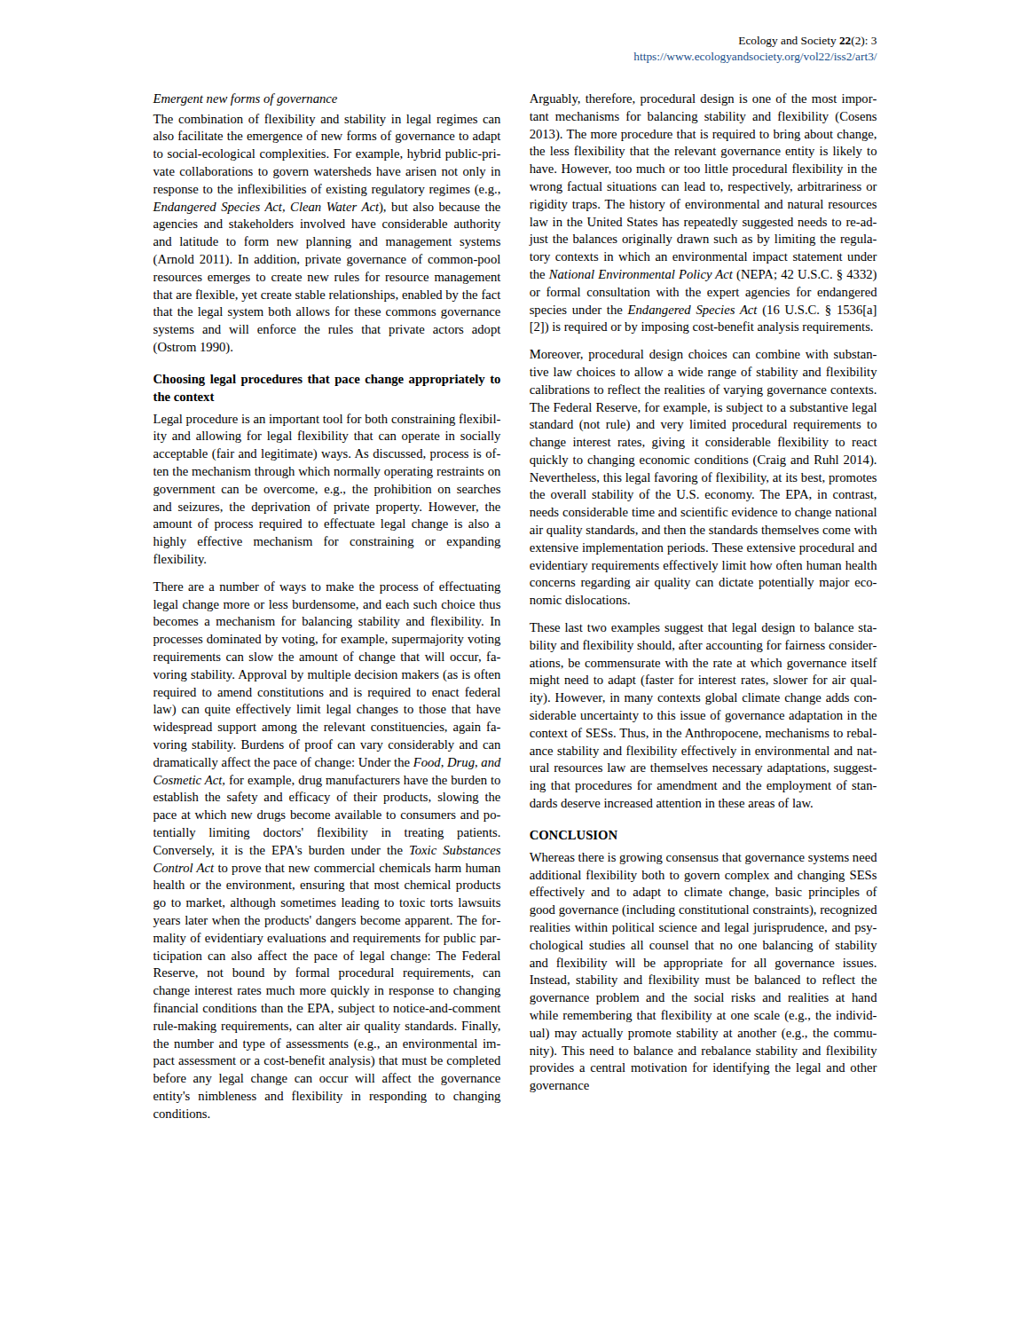Ecology and Society 22(2): 3
https://www.ecologyandsociety.org/vol22/iss2/art3/
Emergent new forms of governance
The combination of flexibility and stability in legal regimes can also facilitate the emergence of new forms of governance to adapt to social-ecological complexities. For example, hybrid public-private collaborations to govern watersheds have arisen not only in response to the inflexibilities of existing regulatory regimes (e.g., Endangered Species Act, Clean Water Act), but also because the agencies and stakeholders involved have considerable authority and latitude to form new planning and management systems (Arnold 2011). In addition, private governance of common-pool resources emerges to create new rules for resource management that are flexible, yet create stable relationships, enabled by the fact that the legal system both allows for these commons governance systems and will enforce the rules that private actors adopt (Ostrom 1990).
Choosing legal procedures that pace change appropriately to the context
Legal procedure is an important tool for both constraining flexibility and allowing for legal flexibility that can operate in socially acceptable (fair and legitimate) ways. As discussed, process is often the mechanism through which normally operating restraints on government can be overcome, e.g., the prohibition on searches and seizures, the deprivation of private property. However, the amount of process required to effectuate legal change is also a highly effective mechanism for constraining or expanding flexibility.
There are a number of ways to make the process of effectuating legal change more or less burdensome, and each such choice thus becomes a mechanism for balancing stability and flexibility. In processes dominated by voting, for example, supermajority voting requirements can slow the amount of change that will occur, favoring stability. Approval by multiple decision makers (as is often required to amend constitutions and is required to enact federal law) can quite effectively limit legal changes to those that have widespread support among the relevant constituencies, again favoring stability. Burdens of proof can vary considerably and can dramatically affect the pace of change: Under the Food, Drug, and Cosmetic Act, for example, drug manufacturers have the burden to establish the safety and efficacy of their products, slowing the pace at which new drugs become available to consumers and potentially limiting doctors' flexibility in treating patients. Conversely, it is the EPA's burden under the Toxic Substances Control Act to prove that new commercial chemicals harm human health or the environment, ensuring that most chemical products go to market, although sometimes leading to toxic torts lawsuits years later when the products' dangers become apparent. The formality of evidentiary evaluations and requirements for public participation can also affect the pace of legal change: The Federal Reserve, not bound by formal procedural requirements, can change interest rates much more quickly in response to changing financial conditions than the EPA, subject to notice-and-comment rule-making requirements, can alter air quality standards. Finally, the number and type of assessments (e.g., an environmental impact assessment or a cost-benefit analysis) that must be completed before any legal change can occur will affect the governance entity's nimbleness and flexibility in responding to changing conditions.
Arguably, therefore, procedural design is one of the most important mechanisms for balancing stability and flexibility (Cosens 2013). The more procedure that is required to bring about change, the less flexibility that the relevant governance entity is likely to have. However, too much or too little procedural flexibility in the wrong factual situations can lead to, respectively, arbitrariness or rigidity traps. The history of environmental and natural resources law in the United States has repeatedly suggested needs to re-adjust the balances originally drawn such as by limiting the regulatory contexts in which an environmental impact statement under the National Environmental Policy Act (NEPA; 42 U.S.C. § 4332) or formal consultation with the expert agencies for endangered species under the Endangered Species Act (16 U.S.C. § 1536[a][2]) is required or by imposing cost-benefit analysis requirements.
Moreover, procedural design choices can combine with substantive law choices to allow a wide range of stability and flexibility calibrations to reflect the realities of varying governance contexts. The Federal Reserve, for example, is subject to a substantive legal standard (not rule) and very limited procedural requirements to change interest rates, giving it considerable flexibility to react quickly to changing economic conditions (Craig and Ruhl 2014). Nevertheless, this legal favoring of flexibility, at its best, promotes the overall stability of the U.S. economy. The EPA, in contrast, needs considerable time and scientific evidence to change national air quality standards, and then the standards themselves come with extensive implementation periods. These extensive procedural and evidentiary requirements effectively limit how often human health concerns regarding air quality can dictate potentially major economic dislocations.
These last two examples suggest that legal design to balance stability and flexibility should, after accounting for fairness considerations, be commensurate with the rate at which governance itself might need to adapt (faster for interest rates, slower for air quality). However, in many contexts global climate change adds considerable uncertainty to this issue of governance adaptation in the context of SESs. Thus, in the Anthropocene, mechanisms to rebalance stability and flexibility effectively in environmental and natural resources law are themselves necessary adaptations, suggesting that procedures for amendment and the employment of standards deserve increased attention in these areas of law.
CONCLUSION
Whereas there is growing consensus that governance systems need additional flexibility both to govern complex and changing SESs effectively and to adapt to climate change, basic principles of good governance (including constitutional constraints), recognized realities within political science and legal jurisprudence, and psychological studies all counsel that no one balancing of stability and flexibility will be appropriate for all governance issues. Instead, stability and flexibility must be balanced to reflect the governance problem and the social risks and realities at hand while remembering that flexibility at one scale (e.g., the individual) may actually promote stability at another (e.g., the community). This need to balance and rebalance stability and flexibility provides a central motivation for identifying the legal and other governance